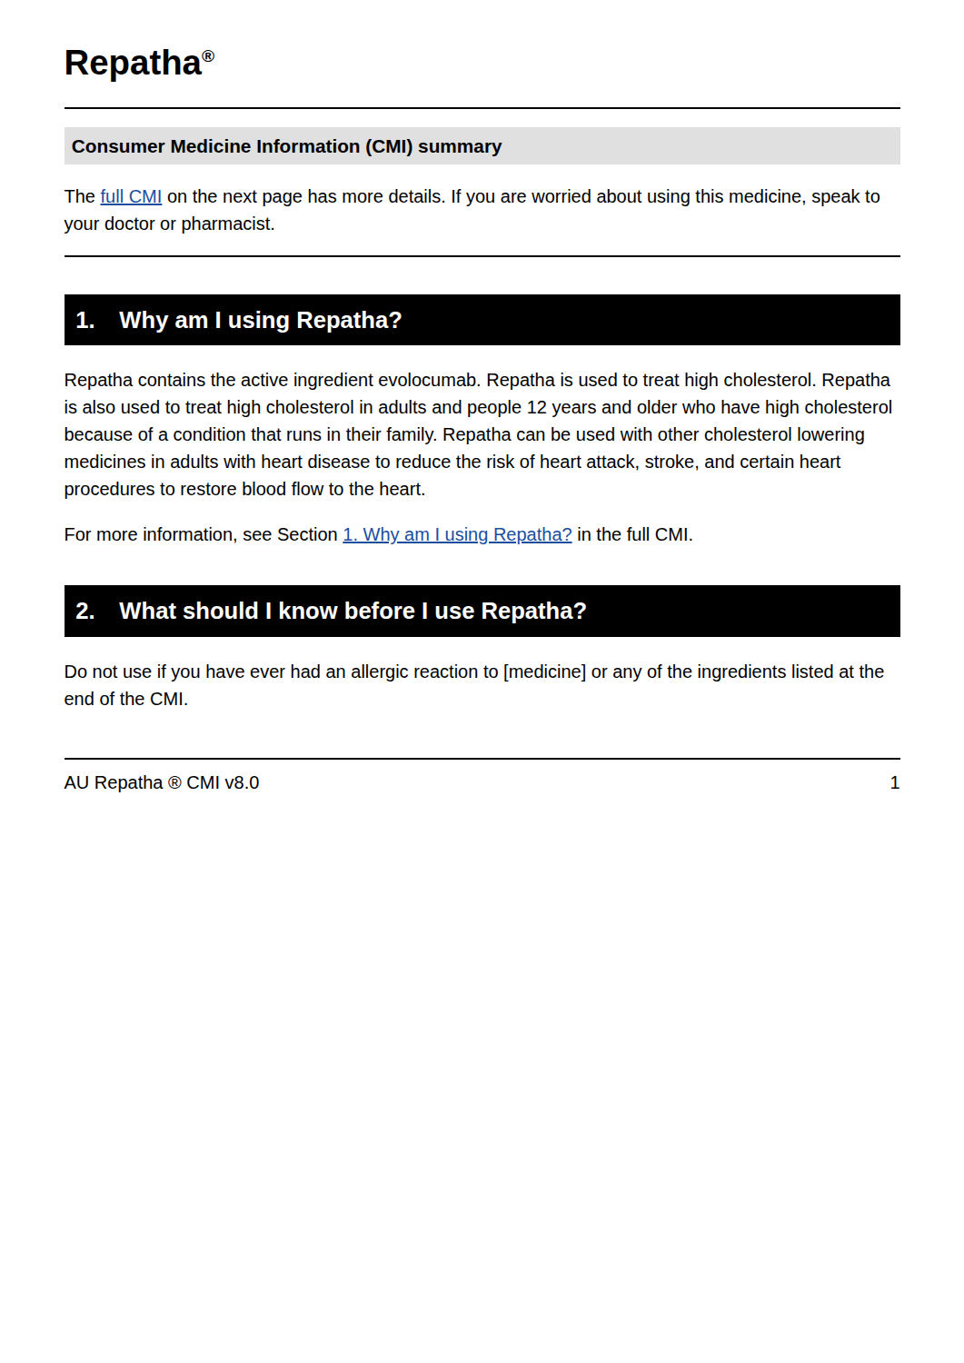Repatha®
Consumer Medicine Information (CMI) summary
The full CMI on the next page has more details. If you are worried about using this medicine, speak to your doctor or pharmacist.
1. Why am I using Repatha?
Repatha contains the active ingredient evolocumab. Repatha is used to treat high cholesterol. Repatha is also used to treat high cholesterol in adults and people 12 years and older who have high cholesterol because of a condition that runs in their family. Repatha can be used with other cholesterol lowering medicines in adults with heart disease to reduce the risk of heart attack, stroke, and certain heart procedures to restore blood flow to the heart.
For more information, see Section 1. Why am I using Repatha? in the full CMI.
2. What should I know before I use Repatha?
Do not use if you have ever had an allergic reaction to [medicine] or any of the ingredients listed at the end of the CMI.
AU Repatha ® CMI v8.0 1